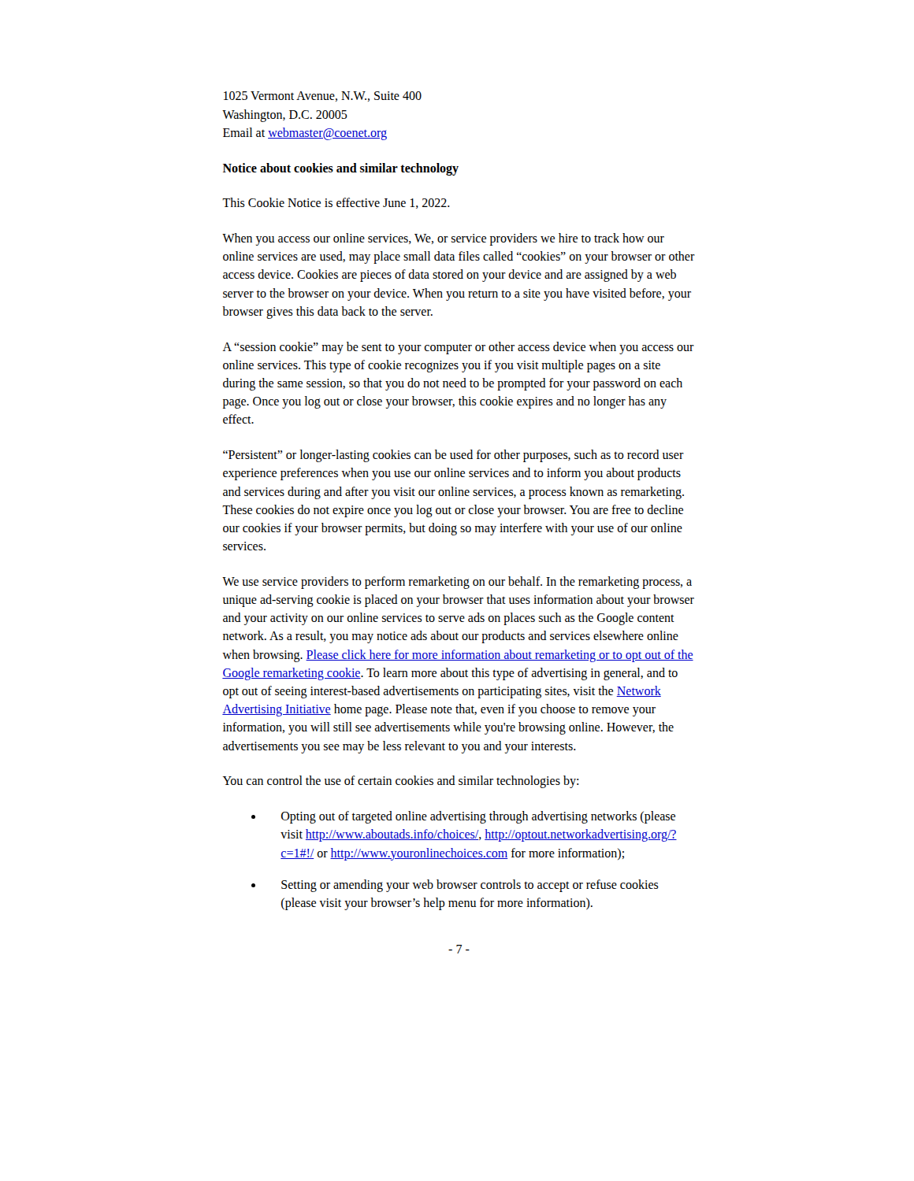1025 Vermont Avenue, N.W., Suite 400
Washington, D.C. 20005
Email at webmaster@coenet.org
Notice about cookies and similar technology
This Cookie Notice is effective June 1, 2022.
When you access our online services, We, or service providers we hire to track how our online services are used, may place small data files called “cookies” on your browser or other access device. Cookies are pieces of data stored on your device and are assigned by a web server to the browser on your device. When you return to a site you have visited before, your browser gives this data back to the server.
A “session cookie” may be sent to your computer or other access device when you access our online services. This type of cookie recognizes you if you visit multiple pages on a site during the same session, so that you do not need to be prompted for your password on each page. Once you log out or close your browser, this cookie expires and no longer has any effect.
“Persistent” or longer-lasting cookies can be used for other purposes, such as to record user experience preferences when you use our online services and to inform you about products and services during and after you visit our online services, a process known as remarketing. These cookies do not expire once you log out or close your browser. You are free to decline our cookies if your browser permits, but doing so may interfere with your use of our online services.
We use service providers to perform remarketing on our behalf. In the remarketing process, a unique ad-serving cookie is placed on your browser that uses information about your browser and your activity on our online services to serve ads on places such as the Google content network. As a result, you may notice ads about our products and services elsewhere online when browsing. Please click here for more information about remarketing or to opt out of the Google remarketing cookie. To learn more about this type of advertising in general, and to opt out of seeing interest-based advertisements on participating sites, visit the Network Advertising Initiative home page. Please note that, even if you choose to remove your information, you will still see advertisements while you're browsing online. However, the advertisements you see may be less relevant to you and your interests.
You can control the use of certain cookies and similar technologies by:
Opting out of targeted online advertising through advertising networks (please visit http://www.aboutads.info/choices/, http://optout.networkadvertising.org/?c=1#!/ or http://www.youronlinechoices.com for more information);
Setting or amending your web browser controls to accept or refuse cookies (please visit your browser’s help menu for more information).
- 7 -